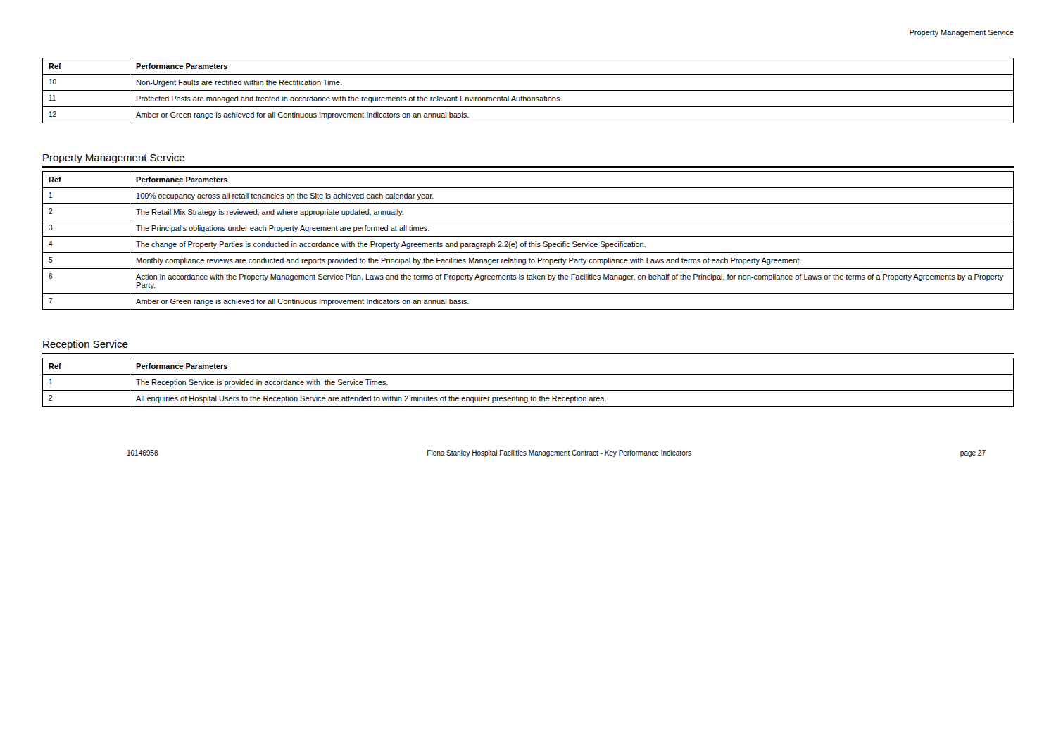Property Management Service
| Ref | Performance Parameters |
| --- | --- |
| 10 | Non-Urgent Faults are rectified within the Rectification Time. |
| 11 | Protected Pests are managed and treated in accordance with the requirements of the relevant Environmental Authorisations. |
| 12 | Amber or Green range is achieved for all Continuous Improvement Indicators on an annual basis. |
Property Management Service
| Ref | Performance Parameters |
| --- | --- |
| 1 | 100% occupancy across all retail tenancies on the Site is achieved each calendar year. |
| 2 | The Retail Mix Strategy is reviewed, and where appropriate updated, annually. |
| 3 | The Principal's obligations under each Property Agreement are performed at all times. |
| 4 | The change of Property Parties is conducted in accordance with the Property Agreements and paragraph 2.2(e) of this Specific Service Specification. |
| 5 | Monthly compliance reviews are conducted and reports provided to the Principal by the Facilities Manager relating to Property Party compliance with Laws and terms of each Property Agreement. |
| 6 | Action in accordance with the Property Management Service Plan, Laws and the terms of Property Agreements is taken by the Facilities Manager, on behalf of the Principal, for non-compliance of Laws or the terms of a Property Agreements by a Property Party. |
| 7 | Amber or Green range is achieved for all Continuous Improvement Indicators on an annual basis. |
Reception Service
| Ref | Performance Parameters |
| --- | --- |
| 1 | The Reception Service is provided in accordance with the Service Times. |
| 2 | All enquiries of Hospital Users to the Reception Service are attended to within 2 minutes of the enquirer presenting to the Reception area. |
10146958
Fiona Stanley Hospital Facilities Management Contract - Key Performance Indicators
page 27